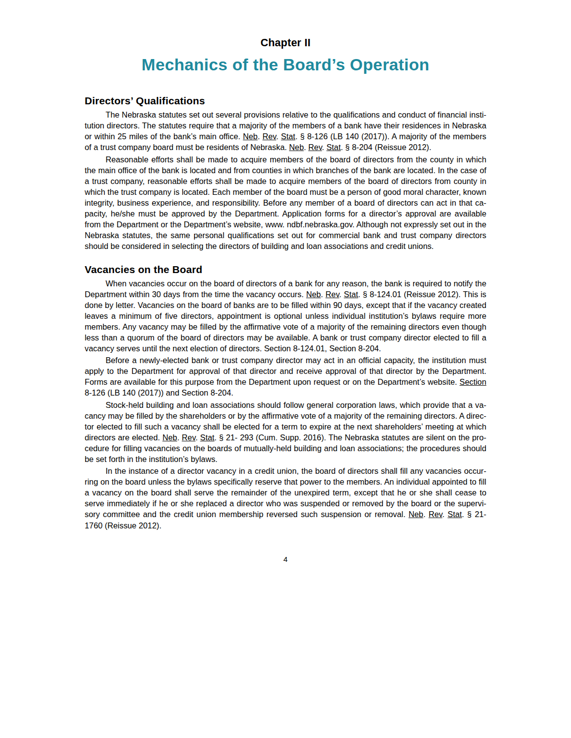Chapter II
Mechanics of the Board’s Operation
Directors’ Qualifications
The Nebraska statutes set out several provisions relative to the qualifications and conduct of financial institution directors. The statutes require that a majority of the members of a bank have their residences in Nebraska or within 25 miles of the bank’s main office. Neb. Rev. Stat. § 8-126 (LB 140 (2017)). A majority of the members of a trust company board must be residents of Nebraska. Neb. Rev. Stat. § 8-204 (Reissue 2012).
Reasonable efforts shall be made to acquire members of the board of directors from the county in which the main office of the bank is located and from counties in which branches of the bank are located. In the case of a trust company, reasonable efforts shall be made to acquire members of the board of directors from county in which the trust company is located. Each member of the board must be a person of good moral character, known integrity, business experience, and responsibility. Before any member of a board of directors can act in that capacity, he/she must be approved by the Department. Application forms for a director’s approval are available from the Department or the Department’s website, www. ndbf.nebraska.gov. Although not expressly set out in the Nebraska statutes, the same personal qualifications set out for commercial bank and trust company directors should be considered in selecting the directors of building and loan associations and credit unions.
Vacancies on the Board
When vacancies occur on the board of directors of a bank for any reason, the bank is required to notify the Department within 30 days from the time the vacancy occurs. Neb. Rev. Stat. § 8-124.01 (Reissue 2012). This is done by letter. Vacancies on the board of banks are to be filled within 90 days, except that if the vacancy created leaves a minimum of five directors, appointment is optional unless individual institution’s bylaws require more members. Any vacancy may be filled by the affirmative vote of a majority of the remaining directors even though less than a quorum of the board of directors may be available. A bank or trust company director elected to fill a vacancy serves until the next election of directors. Section 8-124.01, Section 8-204.
Before a newly-elected bank or trust company director may act in an official capacity, the institution must apply to the Department for approval of that director and receive approval of that director by the Department. Forms are available for this purpose from the Department upon request or on the Department’s website. Section 8-126 (LB 140 (2017)) and Section 8-204.
Stock-held building and loan associations should follow general corporation laws, which provide that a vacancy may be filled by the shareholders or by the affirmative vote of a majority of the remaining directors. A director elected to fill such a vacancy shall be elected for a term to expire at the next shareholders’ meeting at which directors are elected. Neb. Rev. Stat. § 21- 293 (Cum. Supp. 2016). The Nebraska statutes are silent on the procedure for filling vacancies on the boards of mutually-held building and loan associations; the procedures should be set forth in the institution’s bylaws.
In the instance of a director vacancy in a credit union, the board of directors shall fill any vacancies occurring on the board unless the bylaws specifically reserve that power to the members. An individual appointed to fill a vacancy on the board shall serve the remainder of the unexpired term, except that he or she shall cease to serve immediately if he or she replaced a director who was suspended or removed by the board or the supervisory committee and the credit union membership reversed such suspension or removal. Neb. Rev. Stat. § 21-1760 (Reissue 2012).
4